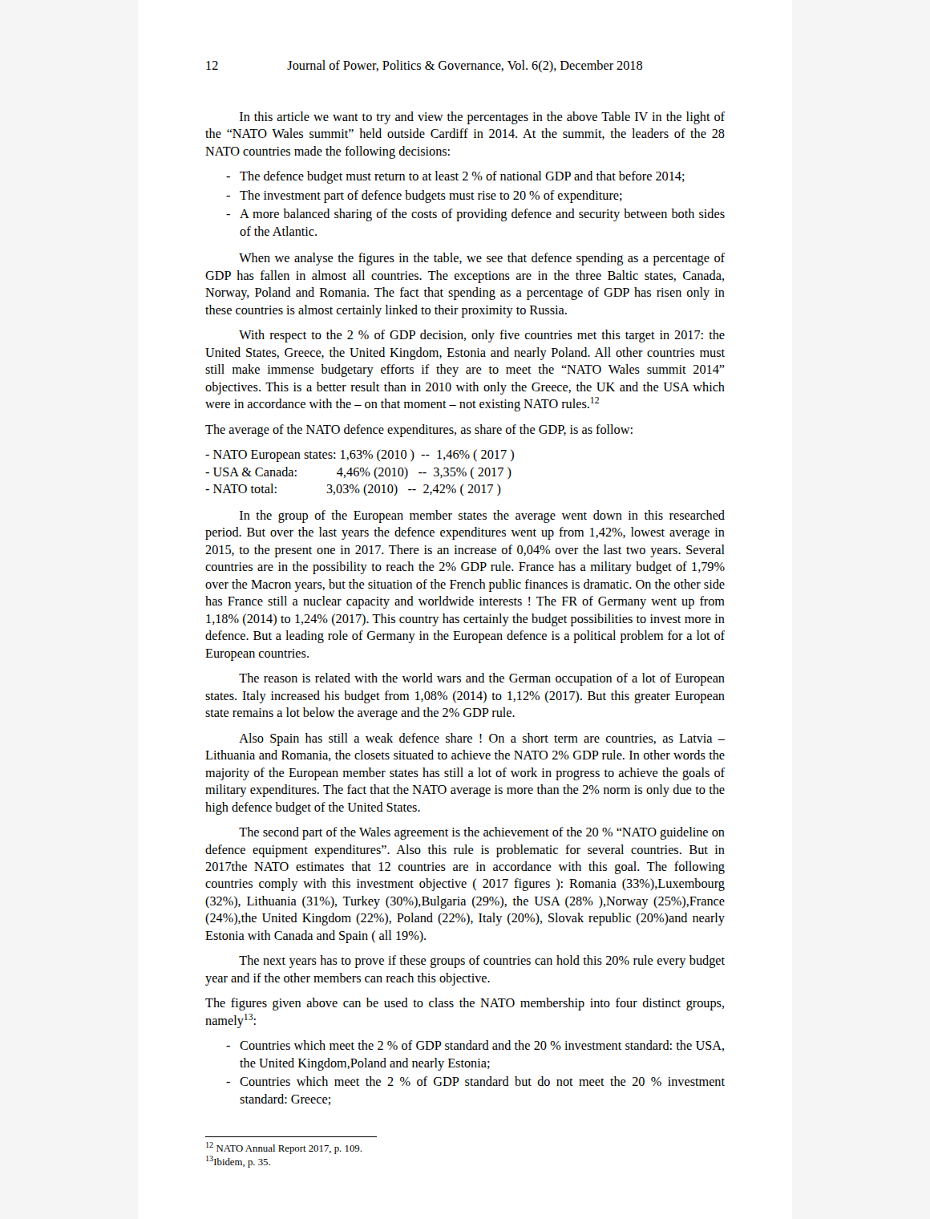12
Journal of Power, Politics & Governance, Vol. 6(2), December 2018
In this article we want to try and view the percentages in the above Table IV in the light of the “NATO Wales summit” held outside Cardiff in 2014. At the summit, the leaders of the 28 NATO countries made the following decisions:
The defence budget must return to at least 2 % of national GDP and that before 2014;
The investment part of defence budgets must rise to 20 % of expenditure;
A more balanced sharing of the costs of providing defence and security between both sides of the Atlantic.
When we analyse the figures in the table, we see that defence spending as a percentage of GDP has fallen in almost all countries. The exceptions are in the three Baltic states, Canada, Norway, Poland and Romania. The fact that spending as a percentage of GDP has risen only in these countries is almost certainly linked to their proximity to Russia.
With respect to the 2 % of GDP decision, only five countries met this target in 2017: the United States, Greece, the United Kingdom, Estonia and nearly Poland. All other countries must still make immense budgetary efforts if they are to meet the “NATO Wales summit 2014” objectives. This is a better result than in 2010 with only the Greece, the UK and the USA which were in accordance with the – on that moment – not existing NATO rules.12
The average of the NATO defence expenditures, as share of the GDP, is as follow:
- NATO European states: 1,63% (2010 ) -- 1,46% ( 2017 ) - USA & Canada: 4,46% (2010) -- 3,35% ( 2017 ) - NATO total: 3,03% (2010) -- 2,42% ( 2017 )
In the group of the European member states the average went down in this researched period. But over the last years the defence expenditures went up from 1,42%, lowest average in 2015, to the present one in 2017. There is an increase of 0,04% over the last two years. Several countries are in the possibility to reach the 2% GDP rule. France has a military budget of 1,79% over the Macron years, but the situation of the French public finances is dramatic. On the other side has France still a nuclear capacity and worldwide interests ! The FR of Germany went up from 1,18% (2014) to 1,24% (2017). This country has certainly the budget possibilities to invest more in defence. But a leading role of Germany in the European defence is a political problem for a lot of European countries.
The reason is related with the world wars and the German occupation of a lot of European states. Italy increased his budget from 1,08% (2014) to 1,12% (2017). But this greater European state remains a lot below the average and the 2% GDP rule.
Also Spain has still a weak defence share ! On a short term are countries, as Latvia – Lithuania and Romania, the closets situated to achieve the NATO 2% GDP rule. In other words the majority of the European member states has still a lot of work in progress to achieve the goals of military expenditures. The fact that the NATO average is more than the 2% norm is only due to the high defence budget of the United States.
The second part of the Wales agreement is the achievement of the 20 % “NATO guideline on defence equipment expenditures”. Also this rule is problematic for several countries. But in 2017the NATO estimates that 12 countries are in accordance with this goal. The following countries comply with this investment objective ( 2017 figures ): Romania (33%),Luxembourg (32%), Lithuania (31%), Turkey (30%),Bulgaria (29%), the USA (28% ),Norway (25%),France (24%),the United Kingdom (22%), Poland (22%), Italy (20%), Slovak republic (20%)and nearly Estonia with Canada and Spain ( all 19%).
The next years has to prove if these groups of countries can hold this 20% rule every budget year and if the other members can reach this objective.
The figures given above can be used to class the NATO membership into four distinct groups, namely13:
Countries which meet the 2 % of GDP standard and the 20 % investment standard: the USA, the United Kingdom,Poland and nearly Estonia;
Countries which meet the 2 % of GDP standard but do not meet the 20 % investment standard: Greece;
12 NATO Annual Report 2017, p. 109.
13Ibidem, p. 35.